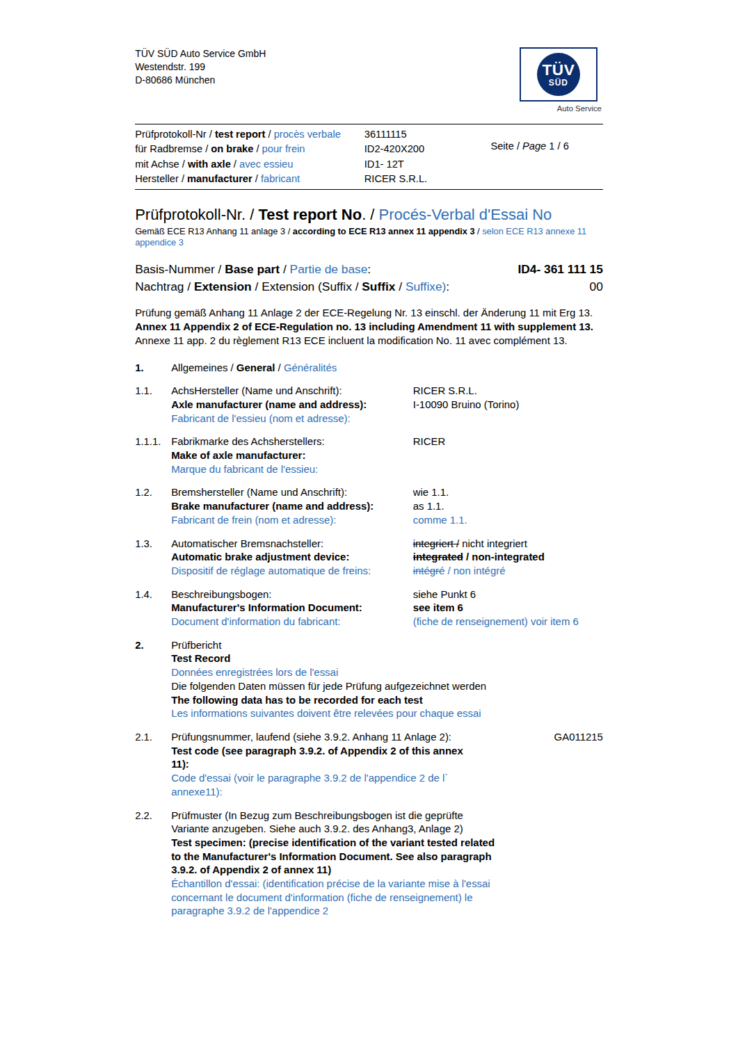TÜV SÜD Auto Service GmbH
Westendstr. 199
D-80686 München
TÜV
SÜD
Auto Service
Prüfprotokoll-Nr / test report / procès verbale
für Radbremse / on brake / pour frein
mit Achse / with axle / avec essieu
Hersteller / manufacturer / fabricant
36111115
ID2-420X200
ID1- 12T
RICER S.R.L.
Seite / Page 1 / 6
Prüfprotokoll-Nr. / Test report No. / Procés-Verbal d'Essai No
Gemäß ECE R13 Anhang 11 anlage 3 / according to ECE R13 annex 11 appendix 3 / selon ECE R13 annexe 11 appendice 3
Basis-Nummer / Base part / Partie de base:
ID4- 361 111 15
Nachtrag / Extension / Extension (Suffix / Suffix / Suffixe):
00
Prüfung gemäß Anhang 11 Anlage 2 der ECE-Regelung Nr. 13 einschl. der Änderung 11 mit Erg 13.
Annex 11 Appendix 2 of ECE-Regulation no. 13 including Amendment 11 with supplement 13.
Annexe 11 app. 2 du règlement R13 ECE incluent la modification No. 11 avec complément 13.
1.
Allgemeines / General / Généralités
1.1.
AchsHersteller (Name und Anschrift):
Axle manufacturer (name and address):
Fabricant de l'essieu (nom et adresse):
RICER S.R.L.
I-10090 Bruino (Torino)
1.1.1.
Fabrikmarke des Achsherstellers:
Make of axle manufacturer:
Marque du fabricant de l'essieu:
RICER
1.2.
Bremshersteller (Name und Anschrift):
Brake manufacturer (name and address):
Fabricant de frein (nom et adresse):
wie 1.1.
as 1.1.
comme 1.1.
1.3.
Automatischer Bremsnachsteller:
Automatic brake adjustment device:
Dispositif de réglage automatique de freins:
integriert / nicht integriert
integrated / non-integrated
intégré / non intégré
1.4.
Beschreibungsbogen:
Manufacturer's Information Document:
Document d'information du fabricant:
siehe Punkt 6
see item 6
(fiche de renseignement) voir item 6
2.
Prüfbericht
Test Record
Données enregistrées lors de l'essai
Die folgenden Daten müssen für jede Prüfung aufgezeichnet werden
The following data has to be recorded for each test
Les informations suivantes doivent être relevées pour chaque essai
2.1.
Prüfungsnummer, laufend (siehe 3.9.2. Anhang 11 Anlage 2):
Test code (see paragraph 3.9.2. of Appendix 2 of this annex 11):
Code d'essai (voir le paragraphe 3.9.2 de l'appendice 2 de l` annexe11):
GA011215
2.2.
Prüfmuster (In Bezug zum Beschreibungsbogen ist die geprüfte
Variante anzugeben. Siehe auch 3.9.2. des Anhang3, Anlage 2)
Test specimen: (precise identification of the variant tested related
to the Manufacturer's Information Document. See also paragraph
3.9.2. of Appendix 2 of annex 11)
Échantillon d'essai: (identification précise de la variante mise à l'essai
concernant le document d'information (fiche de renseignement) le
paragraphe 3.9.2 de l'appendice 2